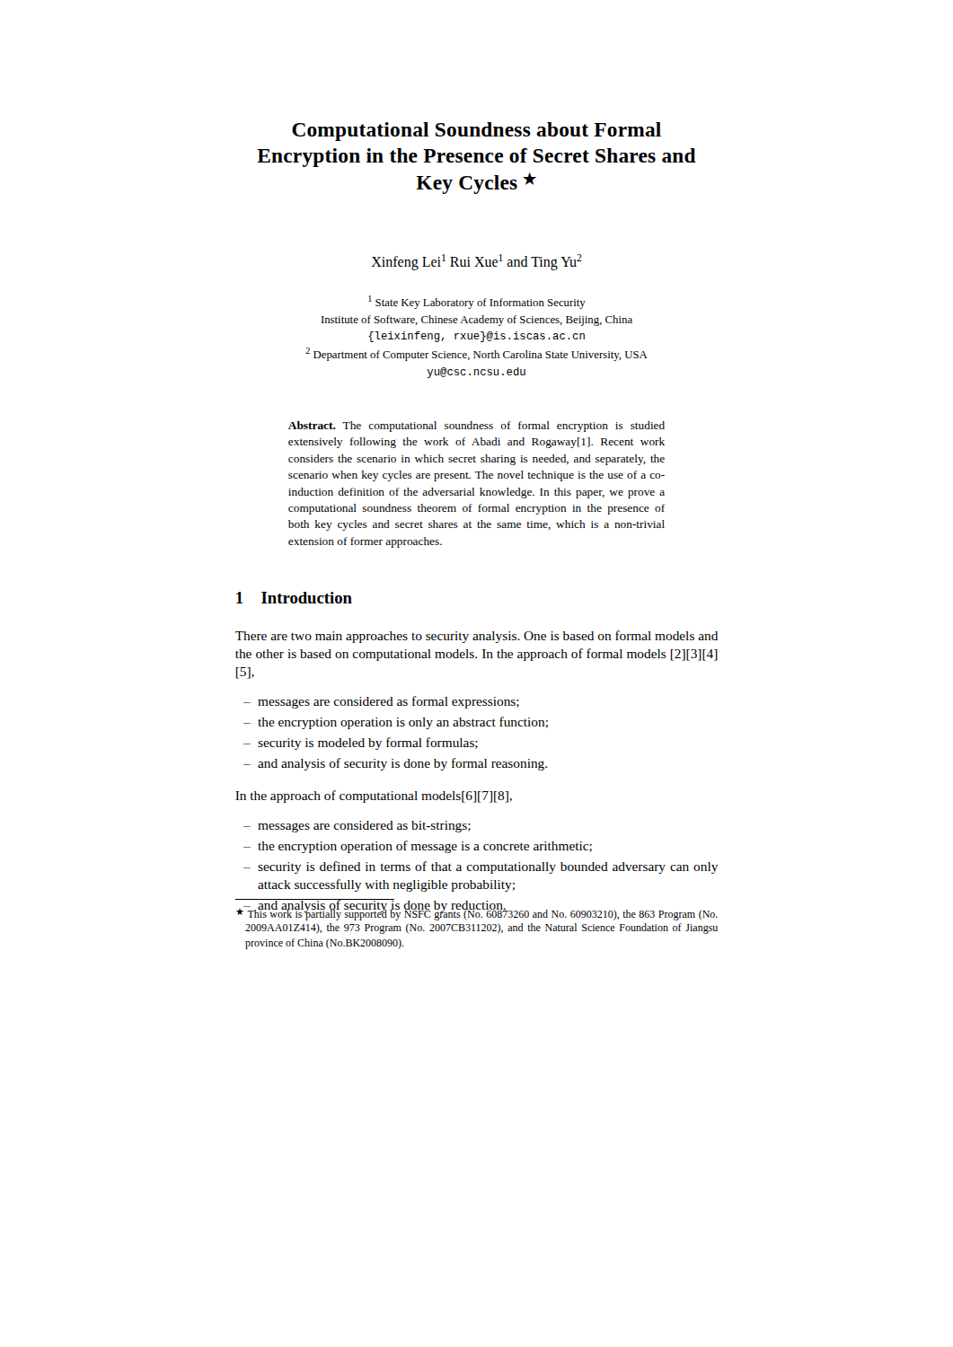Computational Soundness about Formal
Encryption in the Presence of Secret Shares and
Key Cycles ★
Xinfeng Lei1 Rui Xue1 and Ting Yu2
1 State Key Laboratory of Information Security
Institute of Software, Chinese Academy of Sciences, Beijing, China
{leixinfeng, rxue}@is.iscas.ac.cn
2 Department of Computer Science, North Carolina State University, USA
yu@csc.ncsu.edu
Abstract. The computational soundness of formal encryption is studied extensively following the work of Abadi and Rogaway[1]. Recent work considers the scenario in which secret sharing is needed, and separately, the scenario when key cycles are present. The novel technique is the use of a co-induction definition of the adversarial knowledge. In this paper, we prove a computational soundness theorem of formal encryption in the presence of both key cycles and secret shares at the same time, which is a non-trivial extension of former approaches.
1 Introduction
There are two main approaches to security analysis. One is based on formal models and the other is based on computational models. In the approach of formal models [2][3][4][5],
messages are considered as formal expressions;
the encryption operation is only an abstract function;
security is modeled by formal formulas;
and analysis of security is done by formal reasoning.
In the approach of computational models[6][7][8],
messages are considered as bit-strings;
the encryption operation of message is a concrete arithmetic;
security is defined in terms of that a computationally bounded adversary can only attack successfully with negligible probability;
and analysis of security is done by reduction.
★ This work is partially supported by NSFC grants (No. 60873260 and No. 60903210), the 863 Program (No. 2009AA01Z414), the 973 Program (No. 2007CB311202), and the Natural Science Foundation of Jiangsu province of China (No.BK2008090).